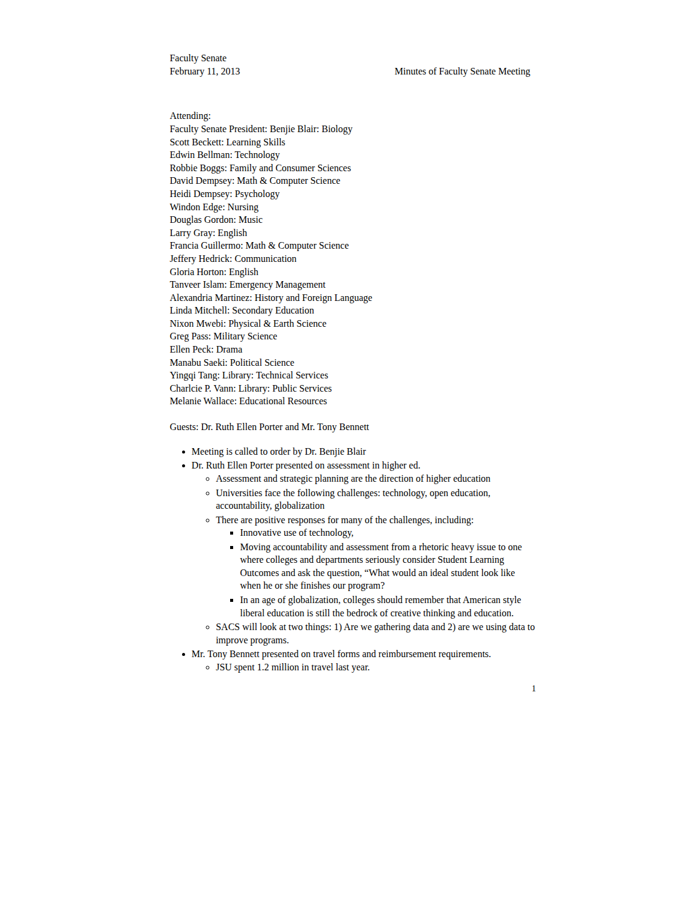Faculty Senate
February 11, 2013 Minutes of Faculty Senate Meeting
Attending:
Faculty Senate President: Benjie Blair: Biology
Scott Beckett: Learning Skills
Edwin Bellman: Technology
Robbie Boggs: Family and Consumer Sciences
David Dempsey: Math & Computer Science
Heidi Dempsey: Psychology
Windon Edge: Nursing
Douglas Gordon: Music
Larry Gray: English
Francia Guillermo: Math & Computer Science
Jeffery Hedrick: Communication
Gloria Horton: English
Tanveer Islam: Emergency Management
Alexandria Martinez: History and Foreign Language
Linda Mitchell: Secondary Education
Nixon Mwebi: Physical & Earth Science
Greg Pass: Military Science
Ellen Peck: Drama
Manabu Saeki: Political Science
Yingqi Tang: Library: Technical Services
Charlcie P. Vann: Library: Public Services
Melanie Wallace: Educational Resources
Guests: Dr. Ruth Ellen Porter and Mr. Tony Bennett
Meeting is called to order by Dr. Benjie Blair
Dr. Ruth Ellen Porter presented on assessment in higher ed.
Assessment and strategic planning are the direction of higher education
Universities face the following challenges: technology, open education, accountability, globalization
There are positive responses for many of the challenges, including:
Innovative use of technology,
Moving accountability and assessment from a rhetoric heavy issue to one where colleges and departments seriously consider Student Learning Outcomes and ask the question, “What would an ideal student look like when he or she finishes our program?
In an age of globalization, colleges should remember that American style liberal education is still the bedrock of creative thinking and education.
SACS will look at two things: 1) Are we gathering data and 2) are we using data to improve programs.
Mr. Tony Bennett presented on travel forms and reimbursement requirements.
JSU spent 1.2 million in travel last year.
1